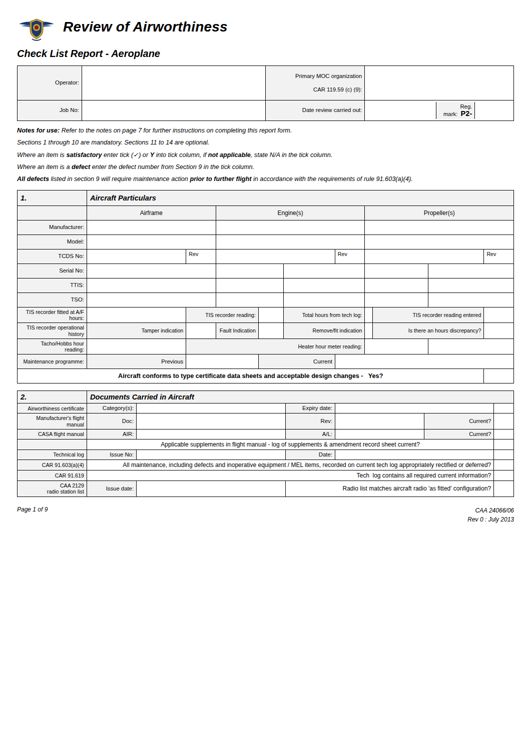Review of Airworthiness
Check List Report - Aeroplane
| Operator: | | Primary MOC organization CAR 119.59 (c) (9): | |
| Job No: | | Date review carried out: | / / Reg. mark: P2- / / |
Notes for use: Refer to the notes on page 7 for further instructions on completing this report form.
Sections 1 through 10 are mandatory. Sections 11 to 14 are optional.
Where an item is satisfactory enter tick (✓) or Y into tick column, if not applicable, state N/A in the tick column.
Where an item is a defect enter the defect number from Section 9 in the tick column.
All defects listed in section 9 will require maintenance action prior to further flight in accordance with the requirements of rule 91.603(a)(4).
| 1. | Aircraft Particulars |
| | Airframe | Engine(s) | Propeller(s) |
| Manufacturer: | | | |
| Model: | | | |
| TCDS No: | | Rev | | Rev | | Rev |
| Serial No: | | | | | |
| TTIS: | | | | | |
| TSO: | | | | | |
| TIS recorder fitted at A/F hours: | | TIS recorder reading: | | Total hours from tech log: | | TIS recorder reading entered | |
| TIS recorder operational history | Tamper indication | | Fault Indication | | Remove/fit indication | | Is there an hours discrepancy? | |
| Tacho/Hobbs hour reading: | | Heater hour meter reading: | | |
| Maintenance programme: | Previous | | Current | |
| Aircraft conforms to type certificate data sheets and acceptable design changes - Yes? | |
| 2. | Documents Carried in Aircraft |
| Airworthiness certificate | Category(s): | | Expiry date: | | |
| Manufacturer's flight manual | Doc: | | Rev: | | Current? | |
| CASA flight manual | AIR: | | A/L: | | Current? | |
| | Applicable supplements in flight manual - log of supplements & amendment record sheet current? | |
| Technical log | Issue No: | | Date: | | |
| CAR 91.603(a)(4) | All maintenance, including defects and inoperative equipment / MEL items, recorded on current tech log appropriately rectified or deferred? | |
| CAR 91.619 | Tech log contains all required current information? | |
| CAA 2129 radio station list | Issue date: | | Radio list matches aircraft radio 'as fitted' configuration? | |
Page 1 of 9
CAA 24066/06
Rev 0 : July 2013